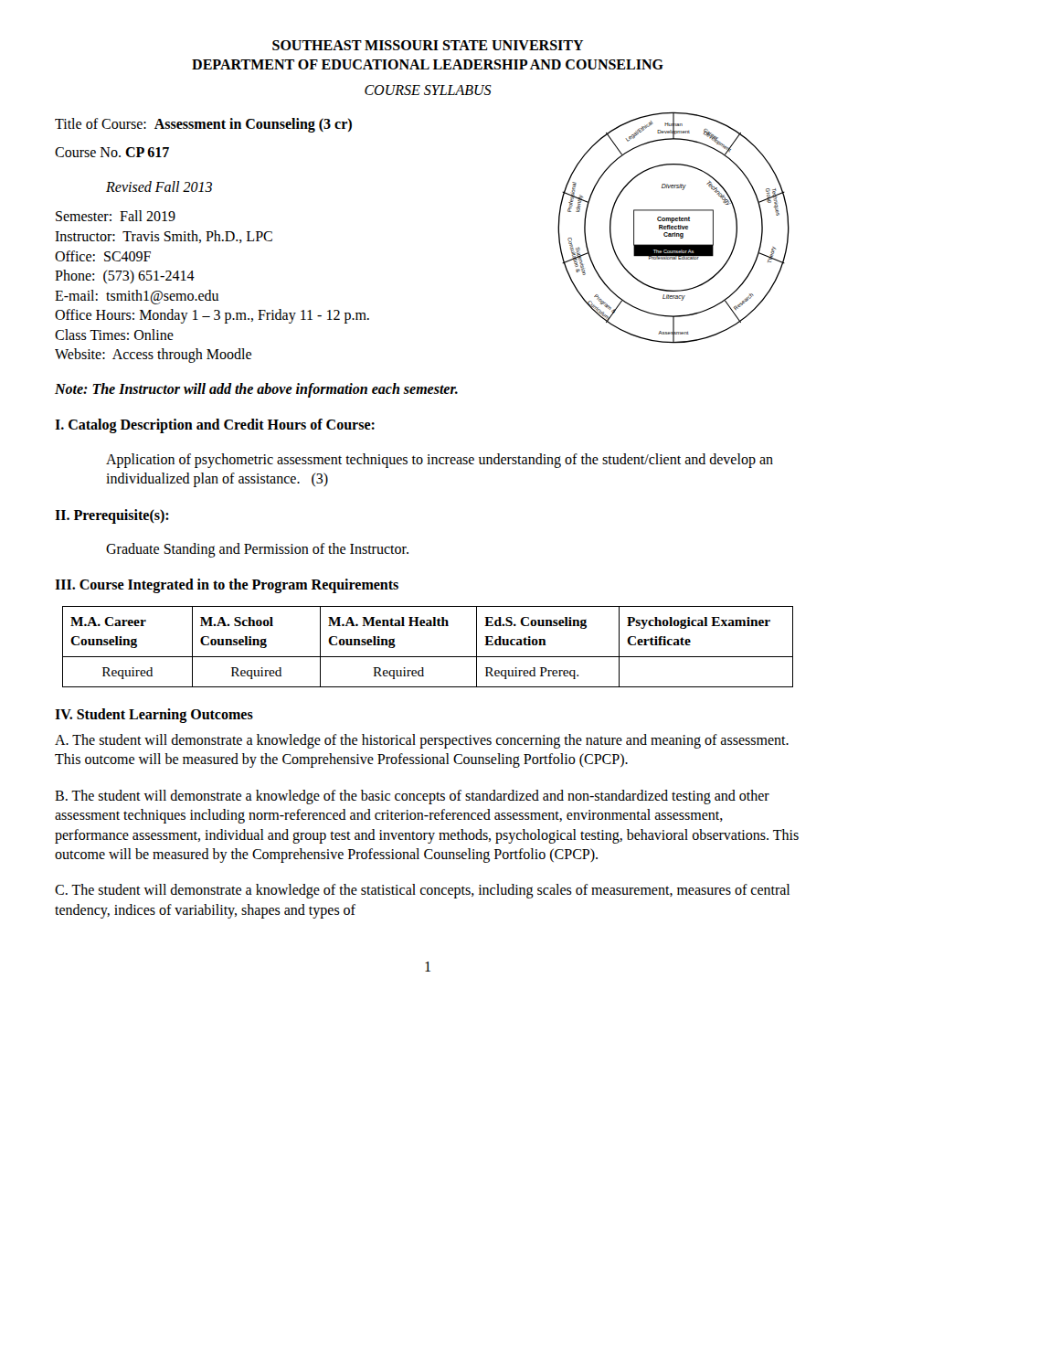Southeast Missouri State University
Department of Educational Leadership and Counseling
Course Syllabus
Circular conceptual framework diagram with outer ring segments labeled Legal/Ethical, Human Development, Career Development, Group Techniques, Theory, Research, Assessment, Program & Curriculum, Consultation & Supervision, Professional Identity; inner ring labeled Diversity, Technology, Literacy; center reads Competent Reflective Caring — The Counselor As Professional Educator Human Development Legal/Ethical Career Development Group Techniques Theory Research Assessment Program & Curriculum Consultation & Supervision Professional Identity Diversity Technology Literacy Competent Reflective Caring The Counselor As Professional Educator
Title of Course: Assessment in Counseling (3 cr)
Course No. CP 617
Revised Fall 2013
Semester: Fall 2019
Instructor: Travis Smith, Ph.D., LPC
Office: SC409F
Phone: (573) 651-2414
E-mail: tsmith1@semo.edu
Office Hours: Monday 1 – 3 p.m., Friday 11 - 12 p.m.
Class Times: Online
Website: Access through Moodle
Note: The Instructor will add the above information each semester.
I. Catalog Description and Credit Hours of Course:
Application of psychometric assessment techniques to increase understanding of the student/client and develop an individualized plan of assistance. (3)
II. Prerequisite(s):
Graduate Standing and Permission of the Instructor.
III. Course Integrated in to the Program Requirements
| M.A. Career Counseling | M.A. School Counseling | M.A. Mental Health Counseling | Ed.S. Counseling Education | Psychological Examiner Certificate |
| --- | --- | --- | --- | --- |
| Required | Required | Required | Required Prereq. | |
IV. Student Learning Outcomes
A. The student will demonstrate a knowledge of the historical perspectives concerning the nature and meaning of assessment. This outcome will be measured by the Comprehensive Professional Counseling Portfolio (CPCP).
B. The student will demonstrate a knowledge of the basic concepts of standardized and non-standardized testing and other assessment techniques including norm-referenced and criterion-referenced assessment, environmental assessment, performance assessment, individual and group test and inventory methods, psychological testing, behavioral observations. This outcome will be measured by the Comprehensive Professional Counseling Portfolio (CPCP).
C. The student will demonstrate a knowledge of the statistical concepts, including scales of measurement, measures of central tendency, indices of variability, shapes and types of
1